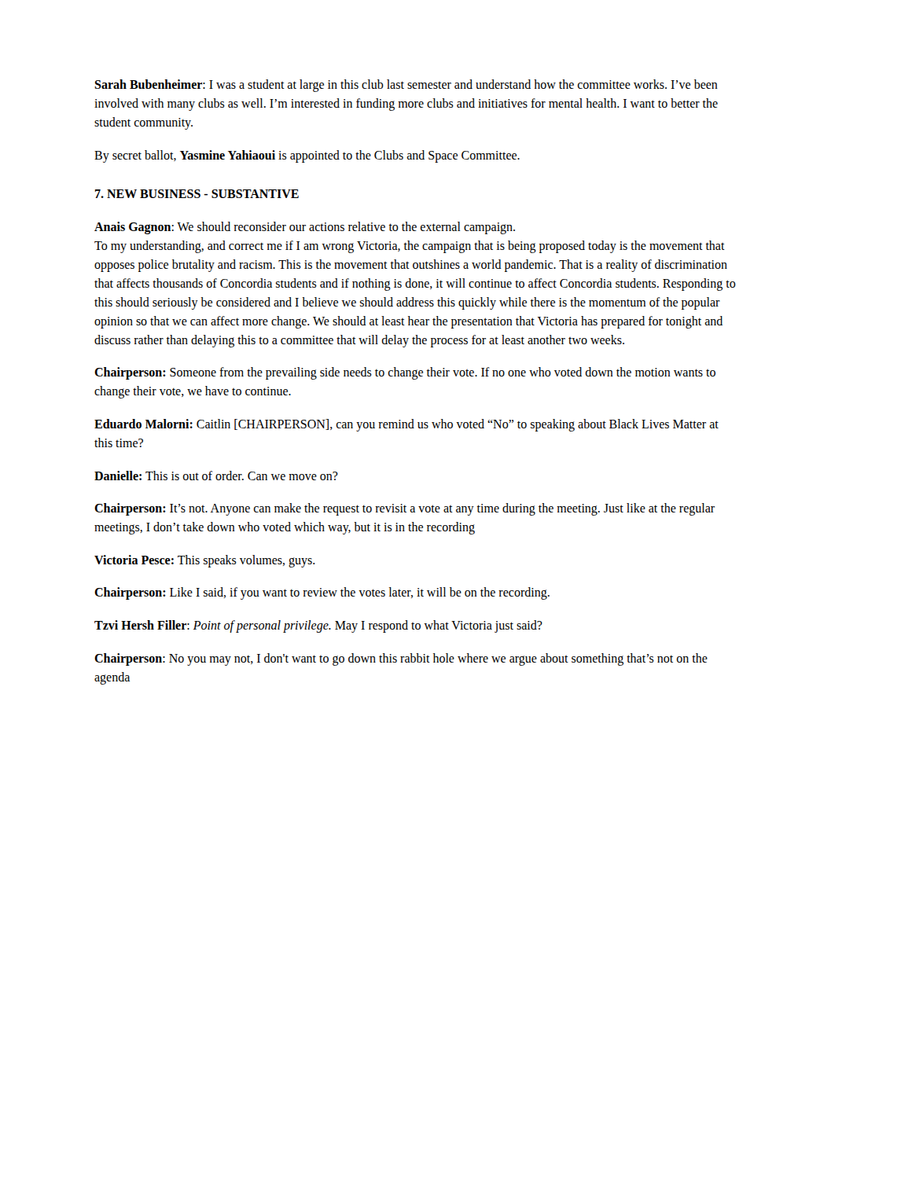Sarah Bubenheimer: I was a student at large in this club last semester and understand how the committee works. I’ve been involved with many clubs as well. I’m interested in funding more clubs and initiatives for mental health. I want to better the student community.
By secret ballot, Yasmine Yahiaoui is appointed to the Clubs and Space Committee.
7. NEW BUSINESS - SUBSTANTIVE
Anais Gagnon: We should reconsider our actions relative to the external campaign.
To my understanding, and correct me if I am wrong Victoria, the campaign that is being proposed today is the movement that opposes police brutality and racism. This is the movement that outshines a world pandemic. That is a reality of discrimination that affects thousands of Concordia students and if nothing is done, it will continue to affect Concordia students. Responding to this should seriously be considered and I believe we should address this quickly while there is the momentum of the popular opinion so that we can affect more change. We should at least hear the presentation that Victoria has prepared for tonight and discuss rather than delaying this to a committee that will delay the process for at least another two weeks.
Chairperson: Someone from the prevailing side needs to change their vote. If no one who voted down the motion wants to change their vote, we have to continue.
Eduardo Malorni: Caitlin [CHAIRPERSON], can you remind us who voted “No” to speaking about Black Lives Matter at this time?
Danielle: This is out of order. Can we move on?
Chairperson: It’s not. Anyone can make the request to revisit a vote at any time during the meeting. Just like at the regular meetings, I don’t take down who voted which way, but it is in the recording
Victoria Pesce: This speaks volumes, guys.
Chairperson: Like I said, if you want to review the votes later, it will be on the recording.
Tzvi Hersh Filler: Point of personal privilege. May I respond to what Victoria just said?
Chairperson: No you may not, I don't want to go down this rabbit hole where we argue about something that’s not on the agenda